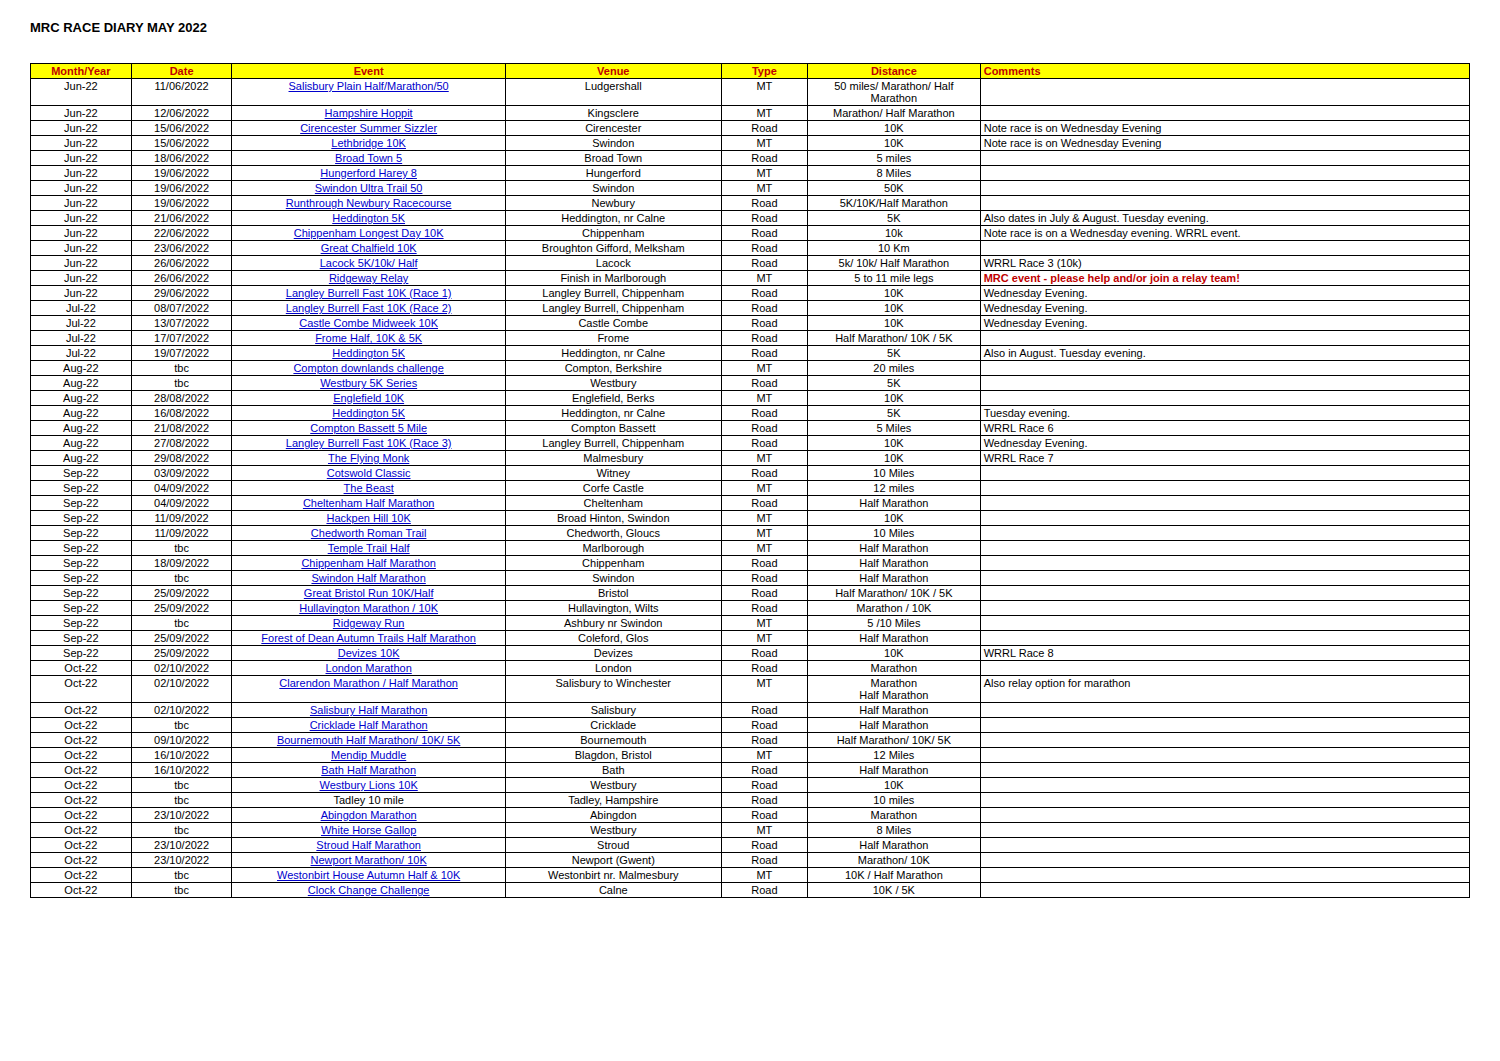MRC RACE DIARY MAY 2022
| Month/Year | Date | Event | Venue | Type | Distance | Comments |
| --- | --- | --- | --- | --- | --- | --- |
| Jun-22 | 11/06/2022 | Salisbury Plain Half/Marathon/50 | Ludgershall | MT | 50 miles/ Marathon/ Half Marathon | |
| Jun-22 | 12/06/2022 | Hampshire Hoppit | Kingsclere | MT | Marathon/ Half Marathon | |
| Jun-22 | 15/06/2022 | Cirencester Summer Sizzler | Cirencester | Road | 10K | Note race is on Wednesday Evening |
| Jun-22 | 15/06/2022 | Lethbridge 10K | Swindon | MT | 10K | Note race is on Wednesday Evening |
| Jun-22 | 18/06/2022 | Broad Town 5 | Broad Town | Road | 5 miles | |
| Jun-22 | 19/06/2022 | Hungerford Harey 8 | Hungerford | MT | 8 Miles | |
| Jun-22 | 19/06/2022 | Swindon Ultra Trail 50 | Swindon | MT | 50K | |
| Jun-22 | 19/06/2022 | Runthrough Newbury Racecourse | Newbury | Road | 5K/10K/Half Marathon | |
| Jun-22 | 21/06/2022 | Heddington 5K | Heddington, nr Calne | Road | 5K | Also dates in July & August. Tuesday evening. |
| Jun-22 | 22/06/2022 | Chippenham Longest Day 10K | Chippenham | Road | 10k | Note race is on a Wednesday evening. WRRL event. |
| Jun-22 | 23/06/2022 | Great Chalfield 10K | Broughton Gifford, Melksham | Road | 10 Km | |
| Jun-22 | 26/06/2022 | Lacock 5K/10k/ Half | Lacock | Road | 5k/ 10k/ Half Marathon | WRRL Race 3 (10k) |
| Jun-22 | 26/06/2022 | Ridgeway Relay | Finish in Marlborough | MT | 5 to 11 mile legs | MRC event - please help and/or join a relay team! |
| Jun-22 | 29/06/2022 | Langley Burrell Fast 10K (Race 1) | Langley Burrell, Chippenham | Road | 10K | Wednesday Evening. |
| Jul-22 | 08/07/2022 | Langley Burrell Fast 10K (Race 2) | Langley Burrell, Chippenham | Road | 10K | Wednesday Evening. |
| Jul-22 | 13/07/2022 | Castle Combe Midweek 10K | Castle Combe | Road | 10K | Wednesday Evening. |
| Jul-22 | 17/07/2022 | Frome Half, 10K & 5K | Frome | Road | Half Marathon/ 10K / 5K | |
| Jul-22 | 19/07/2022 | Heddington 5K | Heddington, nr Calne | Road | 5K | Also in August. Tuesday evening. |
| Aug-22 | tbc | Compton downlands challenge | Compton, Berkshire | MT | 20 miles | |
| Aug-22 | tbc | Westbury 5K Series | Westbury | Road | 5K | |
| Aug-22 | 28/08/2022 | Englefield 10K | Englefield, Berks | MT | 10K | |
| Aug-22 | 16/08/2022 | Heddington 5K | Heddington, nr Calne | Road | 5K | Tuesday evening. |
| Aug-22 | 21/08/2022 | Compton Bassett 5 Mile | Compton Bassett | Road | 5 Miles | WRRL Race 6 |
| Aug-22 | 27/08/2022 | Langley Burrell Fast 10K (Race 3) | Langley Burrell, Chippenham | Road | 10K | Wednesday Evening. |
| Aug-22 | 29/08/2022 | The Flying Monk | Malmesbury | MT | 10K | WRRL Race 7 |
| Sep-22 | 03/09/2022 | Cotswold Classic | Witney | Road | 10 Miles | |
| Sep-22 | 04/09/2022 | The Beast | Corfe Castle | MT | 12 miles | |
| Sep-22 | 04/09/2022 | Cheltenham Half Marathon | Cheltenham | Road | Half Marathon | |
| Sep-22 | 11/09/2022 | Hackpen Hill 10K | Broad Hinton, Swindon | MT | 10K | |
| Sep-22 | 11/09/2022 | Chedworth Roman Trail | Chedworth, Gloucs | MT | 10 Miles | |
| Sep-22 | tbc | Temple Trail Half | Marlborough | MT | Half Marathon | |
| Sep-22 | 18/09/2022 | Chippenham Half Marathon | Chippenham | Road | Half Marathon | |
| Sep-22 | tbc | Swindon Half Marathon | Swindon | Road | Half Marathon | |
| Sep-22 | 25/09/2022 | Great Bristol Run 10K/Half | Bristol | Road | Half Marathon/ 10K / 5K | |
| Sep-22 | 25/09/2022 | Hullavington Marathon / 10K | Hullavington, Wilts | Road | Marathon / 10K | |
| Sep-22 | tbc | Ridgeway Run | Ashbury nr Swindon | MT | 5 /10 Miles | |
| Sep-22 | 25/09/2022 | Forest of Dean Autumn Trails Half Marathon | Coleford, Glos | MT | Half Marathon | |
| Sep-22 | 25/09/2022 | Devizes 10K | Devizes | Road | 10K | WRRL Race 8 |
| Oct-22 | 02/10/2022 | London Marathon | London | Road | Marathon | |
| Oct-22 | 02/10/2022 | Clarendon Marathon / Half Marathon | Salisbury to Winchester | MT | Marathon Half Marathon | Also relay option for marathon |
| Oct-22 | 02/10/2022 | Salisbury Half Marathon | Salisbury | Road | Half Marathon | |
| Oct-22 | tbc | Cricklade Half Marathon | Cricklade | Road | Half Marathon | |
| Oct-22 | 09/10/2022 | Bournemouth Half Marathon/ 10K/ 5K | Bournemouth | Road | Half Marathon/ 10K/ 5K | |
| Oct-22 | 16/10/2022 | Mendip Muddle | Blagdon, Bristol | MT | 12 Miles | |
| Oct-22 | 16/10/2022 | Bath Half Marathon | Bath | Road | Half Marathon | |
| Oct-22 | tbc | Westbury Lions 10K | Westbury | Road | 10K | |
| Oct-22 | tbc | Tadley 10 mile | Tadley, Hampshire | Road | 10 miles | |
| Oct-22 | 23/10/2022 | Abingdon Marathon | Abingdon | Road | Marathon | |
| Oct-22 | tbc | White Horse Gallop | Westbury | MT | 8 Miles | |
| Oct-22 | 23/10/2022 | Stroud Half Marathon | Stroud | Road | Half Marathon | |
| Oct-22 | 23/10/2022 | Newport Marathon/ 10K | Newport (Gwent) | Road | Marathon/ 10K | |
| Oct-22 | tbc | Westonbirt House Autumn Half & 10K | Westonbirt nr. Malmesbury | MT | 10K / Half Marathon | |
| Oct-22 | tbc | Clock Change Challenge | Calne | Road | 10K / 5K | |